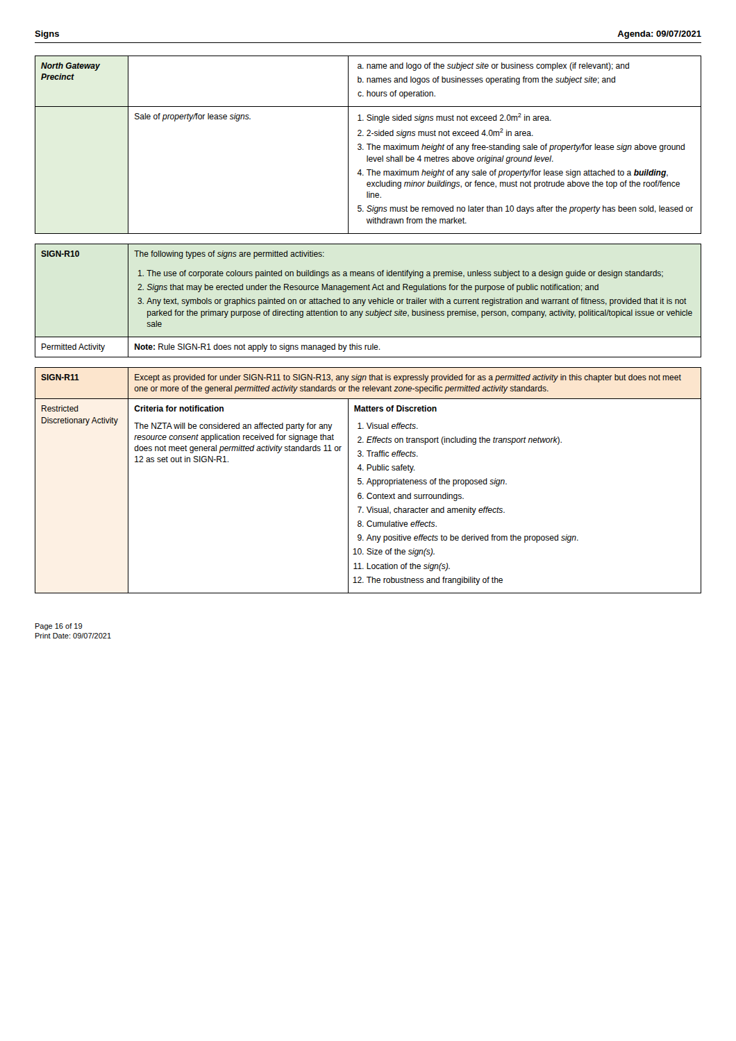Signs
Agenda: 09/07/2021
| North Gateway Precinct | | name and logo of the subject site or business complex (if relevant); and names and logos of businesses operating from the subject site ; and hours of operation. |
| | Sale of property/ for lease signs. | Single sided signs must not exceed 2.0m 2 in area. 2-sided signs must not exceed 4.0m 2 in area. The maximum height of any free-standing sale of property/ for lease sign above ground level shall be 4 metres above original ground level . The maximum height of any sale of property /for lease sign attached to a building , excluding minor buildings , or fence, must not protrude above the top of the roof/fence line. Signs must be removed no later than 10 days after the property has been sold, leased or withdrawn from the market. |
| SIGN-R10 | The following types of signs are permitted activities: The use of corporate colours painted on buildings as a means of identifying a premise, unless subject to a design guide or design standards; Signs that may be erected under the Resource Management Act and Regulations for the purpose of public notification; and Any text, symbols or graphics painted on or attached to any vehicle or trailer with a current registration and warrant of fitness, provided that it is not parked for the primary purpose of directing attention to any subject site , business premise, person, company, activity, political/topical issue or vehicle sale |
| Permitted Activity | Note: Rule SIGN-R1 does not apply to signs managed by this rule. |
| SIGN-R11 | Except as provided for under SIGN-R11 to SIGN-R13, any sign that is expressly provided for as a permitted activity in this chapter but does not meet one or more of the general permitted activity standards or the relevant zone -specific permitted activity standards. |
| Restricted Discretionary Activity | Criteria for notification The NZTA will be considered an affected party for any resource consent application received for signage that does not meet general permitted activity standards 11 or 12 as set out in SIGN-R1. | Matters of Discretion Visual effects . Effects on transport (including the transport network ). Traffic effects . Public safety. Appropriateness of the proposed sign . Context and surroundings. Visual, character and amenity effects . Cumulative effects . Any positive effects to be derived from the proposed sign . Size of the sign(s). Location of the sign(s). The robustness and frangibility of the |
Page 16 of 19
Print Date: 09/07/2021